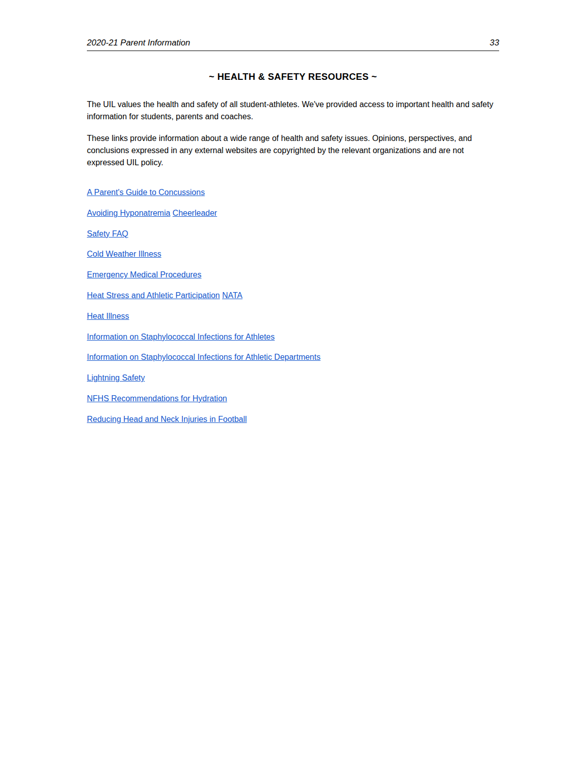2020-21 Parent Information 33
~ HEALTH & SAFETY RESOURCES ~
The UIL values the health and safety of all student-athletes. We've provided access to important health and safety information for students, parents and coaches.
These links provide information about a wide range of health and safety issues. Opinions, perspectives, and conclusions expressed in any external websites are copyrighted by the relevant organizations and are not expressed UIL policy.
A Parent's Guide to Concussions
Avoiding Hyponatremia Cheerleader
Safety FAQ
Cold Weather Illness
Emergency Medical Procedures
Heat Stress and Athletic Participation NATA
Heat Illness
Information on Staphylococcal Infections for Athletes
Information on Staphylococcal Infections for Athletic Departments
Lightning Safety
NFHS Recommendations for Hydration
Reducing Head and Neck Injuries in Football